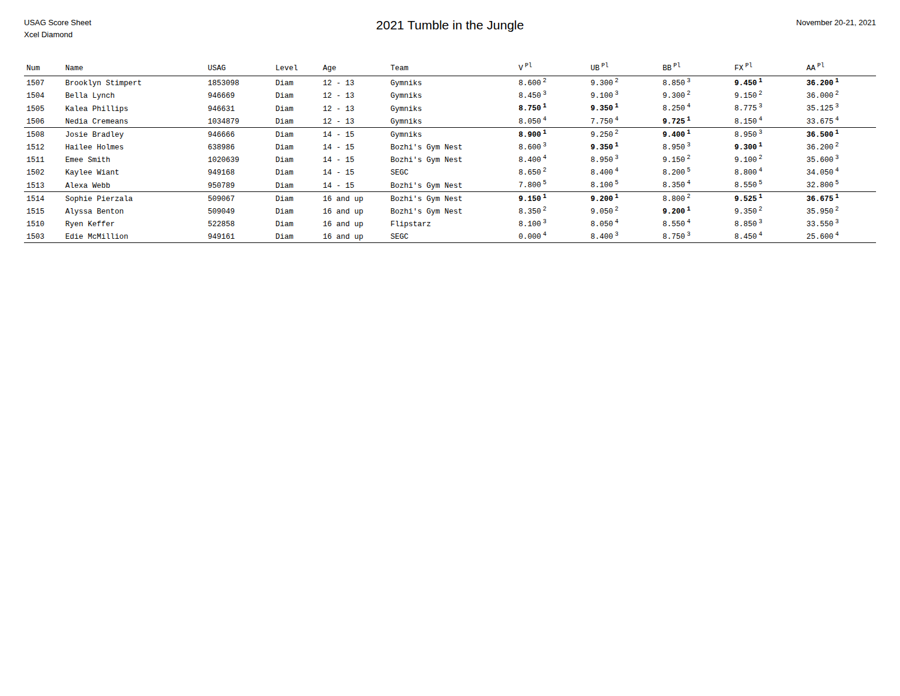USAG Score Sheet
Xcel Diamond
2021 Tumble in the Jungle
November 20-21, 2021
| Num | Name | USAG | Level | Age | Team | V Pl | UB Pl | BB Pl | FX Pl | AA Pl |
| --- | --- | --- | --- | --- | --- | --- | --- | --- | --- | --- |
| 1507 | Brooklyn Stimpert | 1853098 | Diam | 12 - 13 | Gymniks | 8.600 2 | 9.300 2 | 8.850 3 | 9.450 1 | 36.200 1 |
| 1504 | Bella Lynch | 946669 | Diam | 12 - 13 | Gymniks | 8.450 3 | 9.100 3 | 9.300 2 | 9.150 2 | 36.000 2 |
| 1505 | Kalea Phillips | 946631 | Diam | 12 - 13 | Gymniks | 8.750 1 | 9.350 1 | 8.250 4 | 8.775 3 | 35.125 3 |
| 1506 | Nedia Cremeans | 1034879 | Diam | 12 - 13 | Gymniks | 8.050 4 | 7.750 4 | 9.725 1 | 8.150 4 | 33.675 4 |
| 1508 | Josie Bradley | 946666 | Diam | 14 - 15 | Gymniks | 8.900 1 | 9.250 2 | 9.400 1 | 8.950 3 | 36.500 1 |
| 1512 | Hailee Holmes | 638986 | Diam | 14 - 15 | Bozhi's Gym Nest | 8.600 3 | 9.350 1 | 8.950 3 | 9.300 1 | 36.200 2 |
| 1511 | Emee Smith | 1020639 | Diam | 14 - 15 | Bozhi's Gym Nest | 8.400 4 | 8.950 3 | 9.150 2 | 9.100 2 | 35.600 3 |
| 1502 | Kaylee Wiant | 949168 | Diam | 14 - 15 | SEGC | 8.650 2 | 8.400 4 | 8.200 5 | 8.800 4 | 34.050 4 |
| 1513 | Alexa Webb | 950789 | Diam | 14 - 15 | Bozhi's Gym Nest | 7.800 5 | 8.100 5 | 8.350 4 | 8.550 5 | 32.800 5 |
| 1514 | Sophie Pierzala | 509067 | Diam | 16 and up | Bozhi's Gym Nest | 9.150 1 | 9.200 1 | 8.800 2 | 9.525 1 | 36.675 1 |
| 1515 | Alyssa Benton | 509049 | Diam | 16 and up | Bozhi's Gym Nest | 8.350 2 | 9.050 2 | 9.200 1 | 9.350 2 | 35.950 2 |
| 1510 | Ryen Keffer | 522858 | Diam | 16 and up | Flipstarz | 8.100 3 | 8.050 4 | 8.550 4 | 8.850 3 | 33.550 3 |
| 1503 | Edie McMillion | 949161 | Diam | 16 and up | SEGC | 0.000 4 | 8.400 3 | 8.750 3 | 8.450 4 | 25.600 4 |